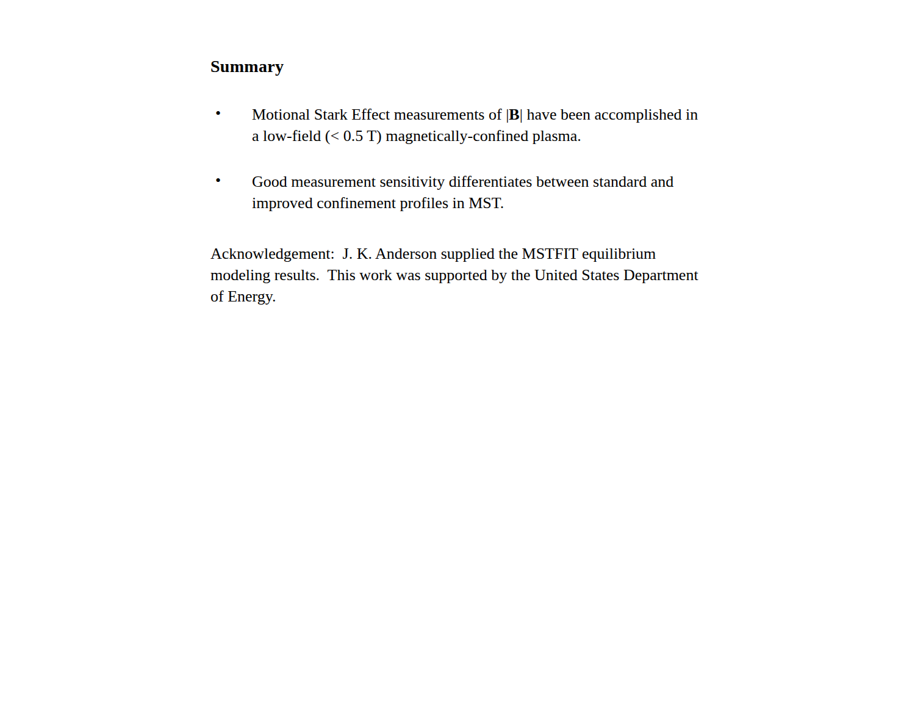Summary
Motional Stark Effect measurements of |B| have been accomplished in a low-field (< 0.5 T) magnetically-confined plasma.
Good measurement sensitivity differentiates between standard and improved confinement profiles in MST.
Acknowledgement: J. K. Anderson supplied the MSTFIT equilibrium modeling results. This work was supported by the United States Department of Energy.